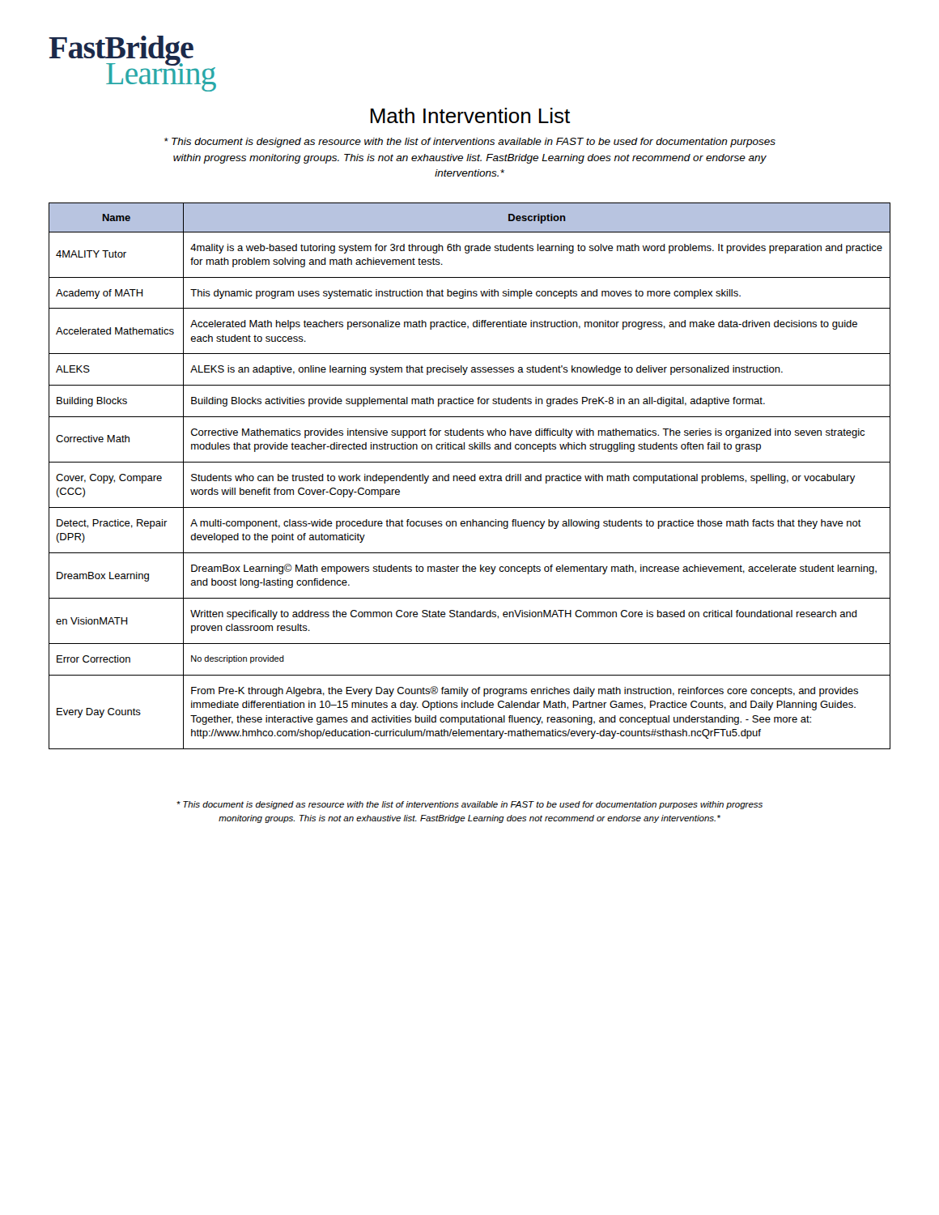FastBridge Learning
Math Intervention List
* This document is designed as resource with the list of interventions available in FAST to be used for documentation purposes within progress monitoring groups. This is not an exhaustive list. FastBridge Learning does not recommend or endorse any interventions.*
| Name | Description |
| --- | --- |
| 4MALITY Tutor | 4mality is a web-based tutoring system for 3rd through 6th grade students learning to solve math word problems. It provides preparation and practice for math problem solving and math achievement tests. |
| Academy of MATH | This dynamic program uses systematic instruction that begins with simple concepts and moves to more complex skills. |
| Accelerated Mathematics | Accelerated Math helps teachers personalize math practice, differentiate instruction, monitor progress, and make data-driven decisions to guide each student to success. |
| ALEKS | ALEKS is an adaptive, online learning system that precisely assesses a student's knowledge to deliver personalized instruction. |
| Building Blocks | Building Blocks activities provide supplemental math practice for students in grades PreK-8 in an all-digital, adaptive format. |
| Corrective Math | Corrective Mathematics provides intensive support for students who have difficulty with mathematics. The series is organized into seven strategic modules that provide teacher-directed instruction on critical skills and concepts which struggling students often fail to grasp |
| Cover, Copy, Compare (CCC) | Students who can be trusted to work independently and need extra drill and practice with math computational problems, spelling, or vocabulary words will benefit from Cover-Copy-Compare |
| Detect, Practice, Repair (DPR) | A multi-component, class-wide procedure that focuses on enhancing fluency by allowing students to practice those math facts that they have not developed to the point of automaticity |
| DreamBox Learning | DreamBox Learning© Math empowers students to master the key concepts of elementary math, increase achievement, accelerate student learning, and boost long-lasting confidence. |
| en VisionMATH | Written specifically to address the Common Core State Standards, enVisionMATH Common Core is based on critical foundational research and proven classroom results. |
| Error Correction | No description provided |
| Every Day Counts | From Pre-K through Algebra, the Every Day Counts® family of programs enriches daily math instruction, reinforces core concepts, and provides immediate differentiation in 10–15 minutes a day. Options include Calendar Math, Partner Games, Practice Counts, and Daily Planning Guides. Together, these interactive games and activities build computational fluency, reasoning, and conceptual understanding. - See more at: http://www.hmhco.com/shop/education-curriculum/math/elementary-mathematics/every-day-counts#sthash.ncQrFTu5.dpuf |
* This document is designed as resource with the list of interventions available in FAST to be used for documentation purposes within progress monitoring groups. This is not an exhaustive list. FastBridge Learning does not recommend or endorse any interventions.*